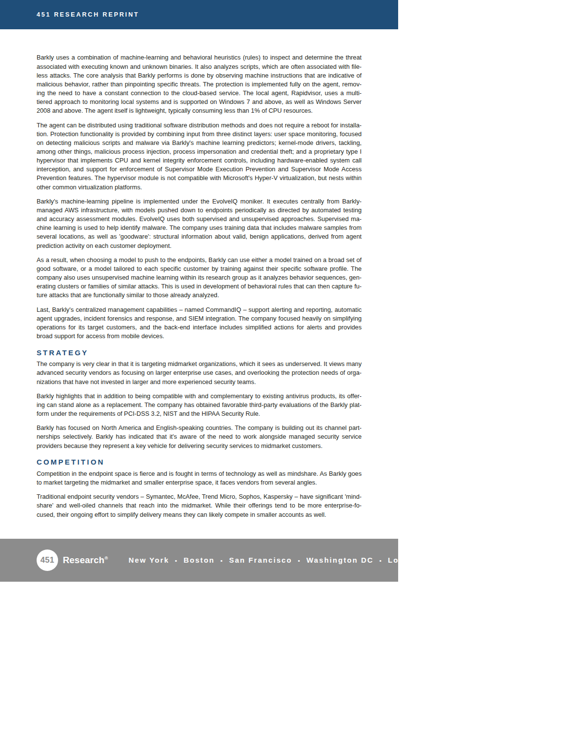451 Research Reprint
Barkly uses a combination of machine-learning and behavioral heuristics (rules) to inspect and determine the threat associated with executing known and unknown binaries. It also analyzes scripts, which are often associated with fileless attacks. The core analysis that Barkly performs is done by observing machine instructions that are indicative of malicious behavior, rather than pinpointing specific threats. The protection is implemented fully on the agent, removing the need to have a constant connection to the cloud-based service. The local agent, Rapidvisor, uses a multi-tiered approach to monitoring local systems and is supported on Windows 7 and above, as well as Windows Server 2008 and above. The agent itself is lightweight, typically consuming less than 1% of CPU resources.
The agent can be distributed using traditional software distribution methods and does not require a reboot for installation. Protection functionality is provided by combining input from three distinct layers: user space monitoring, focused on detecting malicious scripts and malware via Barkly's machine learning predictors; kernel-mode drivers, tackling, among other things, malicious process injection, process impersonation and credential theft; and a proprietary type I hypervisor that implements CPU and kernel integrity enforcement controls, including hardware-enabled system call interception, and support for enforcement of Supervisor Mode Execution Prevention and Supervisor Mode Access Prevention features. The hypervisor module is not compatible with Microsoft's Hyper-V virtualization, but nests within other common virtualization platforms.
Barkly's machine-learning pipeline is implemented under the EvolveIQ moniker. It executes centrally from Barkly-managed AWS infrastructure, with models pushed down to endpoints periodically as directed by automated testing and accuracy assessment modules. EvolveIQ uses both supervised and unsupervised approaches. Supervised machine learning is used to help identify malware. The company uses training data that includes malware samples from several locations, as well as 'goodware': structural information about valid, benign applications, derived from agent prediction activity on each customer deployment.
As a result, when choosing a model to push to the endpoints, Barkly can use either a model trained on a broad set of good software, or a model tailored to each specific customer by training against their specific software profile. The company also uses unsupervised machine learning within its research group as it analyzes behavior sequences, generating clusters or families of similar attacks. This is used in development of behavioral rules that can then capture future attacks that are functionally similar to those already analyzed.
Last, Barkly's centralized management capabilities – named CommandIQ – support alerting and reporting, automatic agent upgrades, incident forensics and response, and SIEM integration. The company focused heavily on simplifying operations for its target customers, and the back-end interface includes simplified actions for alerts and provides broad support for access from mobile devices.
Strategy
The company is very clear in that it is targeting midmarket organizations, which it sees as underserved. It views many advanced security vendors as focusing on larger enterprise use cases, and overlooking the protection needs of organizations that have not invested in larger and more experienced security teams.
Barkly highlights that in addition to being compatible with and complementary to existing antivirus products, its offering can stand alone as a replacement. The company has obtained favorable third-party evaluations of the Barkly platform under the requirements of PCI-DSS 3.2, NIST and the HIPAA Security Rule.
Barkly has focused on North America and English-speaking countries. The company is building out its channel partnerships selectively. Barkly has indicated that it's aware of the need to work alongside managed security service providers because they represent a key vehicle for delivering security services to midmarket customers.
Competition
Competition in the endpoint space is fierce and is fought in terms of technology as well as mindshare. As Barkly goes to market targeting the midmarket and smaller enterprise space, it faces vendors from several angles.
Traditional endpoint security vendors – Symantec, McAfee, Trend Micro, Sophos, Kaspersky – have significant 'mindshare' and well-oiled channels that reach into the midmarket. While their offerings tend to be more enterprise-focused, their ongoing effort to simplify delivery means they can likely compete in smaller accounts as well.
451
Research®
New York ▪ Boston ▪ San Francisco ▪ Washington DC ▪ London